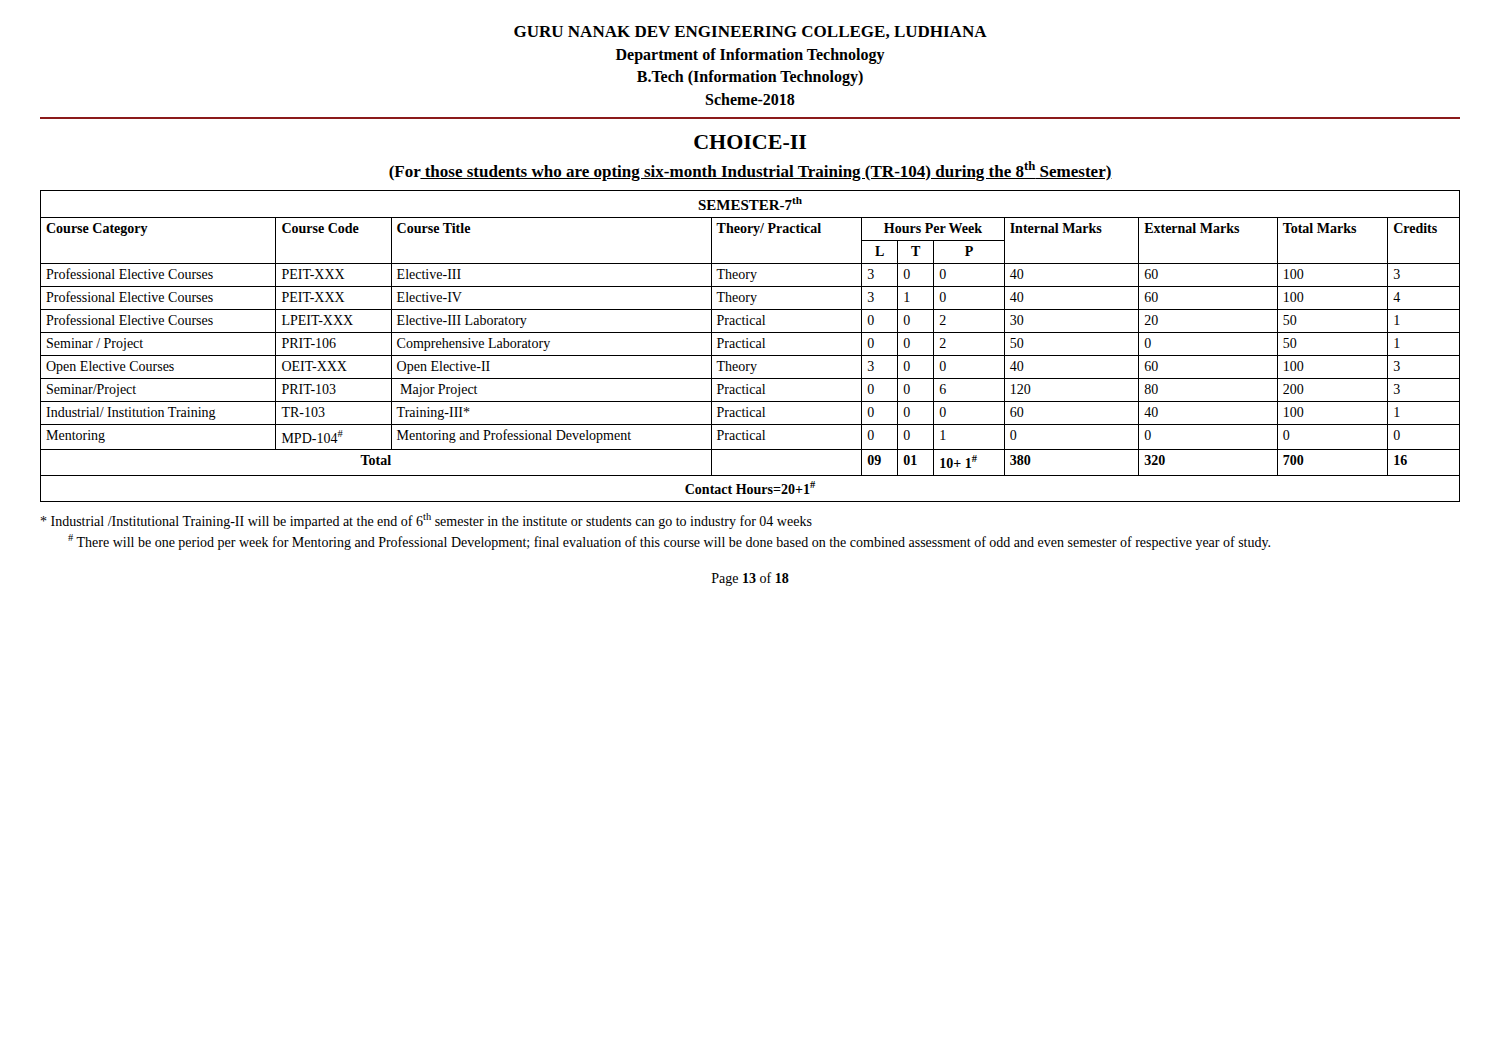GURU NANAK DEV ENGINEERING COLLEGE, LUDHIANA
Department of Information Technology
B.Tech (Information Technology)
Scheme-2018
CHOICE-II
(For those students who are opting six-month Industrial Training (TR-104) during the 8th Semester)
| SEMESTER-7 th |
| Course Category | Course Code | Course Title | Theory/ Practical | Hours Per Week | Internal Marks | External Marks | Total Marks | Credits |
| L | T | P |
| Professional Elective Courses | PEIT-XXX | Elective-III | Theory | 3 | 0 | 0 | 40 | 60 | 100 | 3 |
| Professional Elective Courses | PEIT-XXX | Elective-IV | Theory | 3 | 1 | 0 | 40 | 60 | 100 | 4 |
| Professional Elective Courses | LPEIT-XXX | Elective-III Laboratory | Practical | 0 | 0 | 2 | 30 | 20 | 50 | 1 |
| Seminar / Project | PRIT-106 | Comprehensive Laboratory | Practical | 0 | 0 | 2 | 50 | 0 | 50 | 1 |
| Open Elective Courses | OEIT-XXX | Open Elective-II | Theory | 3 | 0 | 0 | 40 | 60 | 100 | 3 |
| Seminar/Project | PRIT-103 | Major Project | Practical | 0 | 0 | 6 | 120 | 80 | 200 | 3 |
| Industrial/ Institution Training | TR-103 | Training-III* | Practical | 0 | 0 | 0 | 60 | 40 | 100 | 1 |
| Mentoring | MPD-104 # | Mentoring and Professional Development | Practical | 0 | 0 | 1 | 0 | 0 | 0 | 0 |
| Total | | 09 | 01 | 10+ 1 # | 380 | 320 | 700 | 16 |
| Contact Hours=20+1 # |
* Industrial /Institutional Training-II will be imparted at the end of 6th semester in the institute or students can go to industry for 04 weeks # There will be one period per week for Mentoring and Professional Development; final evaluation of this course will be done based on the combined assessment of odd and even semester of respective year of study.
Page 13 of 18